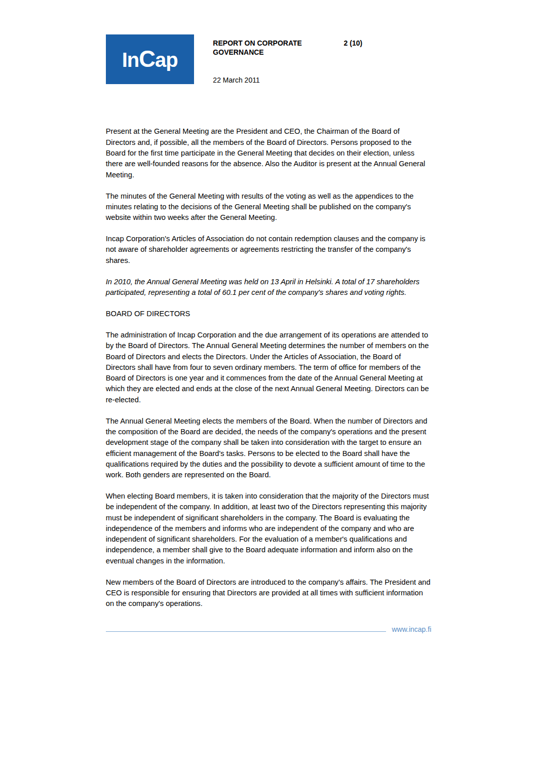InCap
REPORT ON CORPORATE GOVERNANCE 2 (10)
22 March 2011
Present at the General Meeting are the President and CEO, the Chairman of the Board of Directors and, if possible, all the members of the Board of Directors. Persons proposed to the Board for the first time participate in the General Meeting that decides on their election, unless there are well-founded reasons for the absence. Also the Auditor is present at the Annual General Meeting.
The minutes of the General Meeting with results of the voting as well as the appendices to the minutes relating to the decisions of the General Meeting shall be published on the company's website within two weeks after the General Meeting.
Incap Corporation's Articles of Association do not contain redemption clauses and the company is not aware of shareholder agreements or agreements restricting the transfer of the company's shares.
In 2010, the Annual General Meeting was held on 13 April in Helsinki. A total of 17 shareholders participated, representing a total of 60.1 per cent of the company's shares and voting rights.
BOARD OF DIRECTORS
The administration of Incap Corporation and the due arrangement of its operations are attended to by the Board of Directors. The Annual General Meeting determines the number of members on the Board of Directors and elects the Directors. Under the Articles of Association, the Board of Directors shall have from four to seven ordinary members. The term of office for members of the Board of Directors is one year and it commences from the date of the Annual General Meeting at which they are elected and ends at the close of the next Annual General Meeting. Directors can be re-elected.
The Annual General Meeting elects the members of the Board. When the number of Directors and the composition of the Board are decided, the needs of the company's operations and the present development stage of the company shall be taken into consideration with the target to ensure an efficient management of the Board's tasks. Persons to be elected to the Board shall have the qualifications required by the duties and the possibility to devote a sufficient amount of time to the work. Both genders are represented on the Board.
When electing Board members, it is taken into consideration that the majority of the Directors must be independent of the company. In addition, at least two of the Directors representing this majority must be independent of significant shareholders in the company. The Board is evaluating the independence of the members and informs who are independent of the company and who are independent of significant shareholders. For the evaluation of a member's qualifications and independence, a member shall give to the Board adequate information and inform also on the eventual changes in the information.
New members of the Board of Directors are introduced to the company's affairs. The President and CEO is responsible for ensuring that Directors are provided at all times with sufficient information on the company's operations.
www.incap.fi